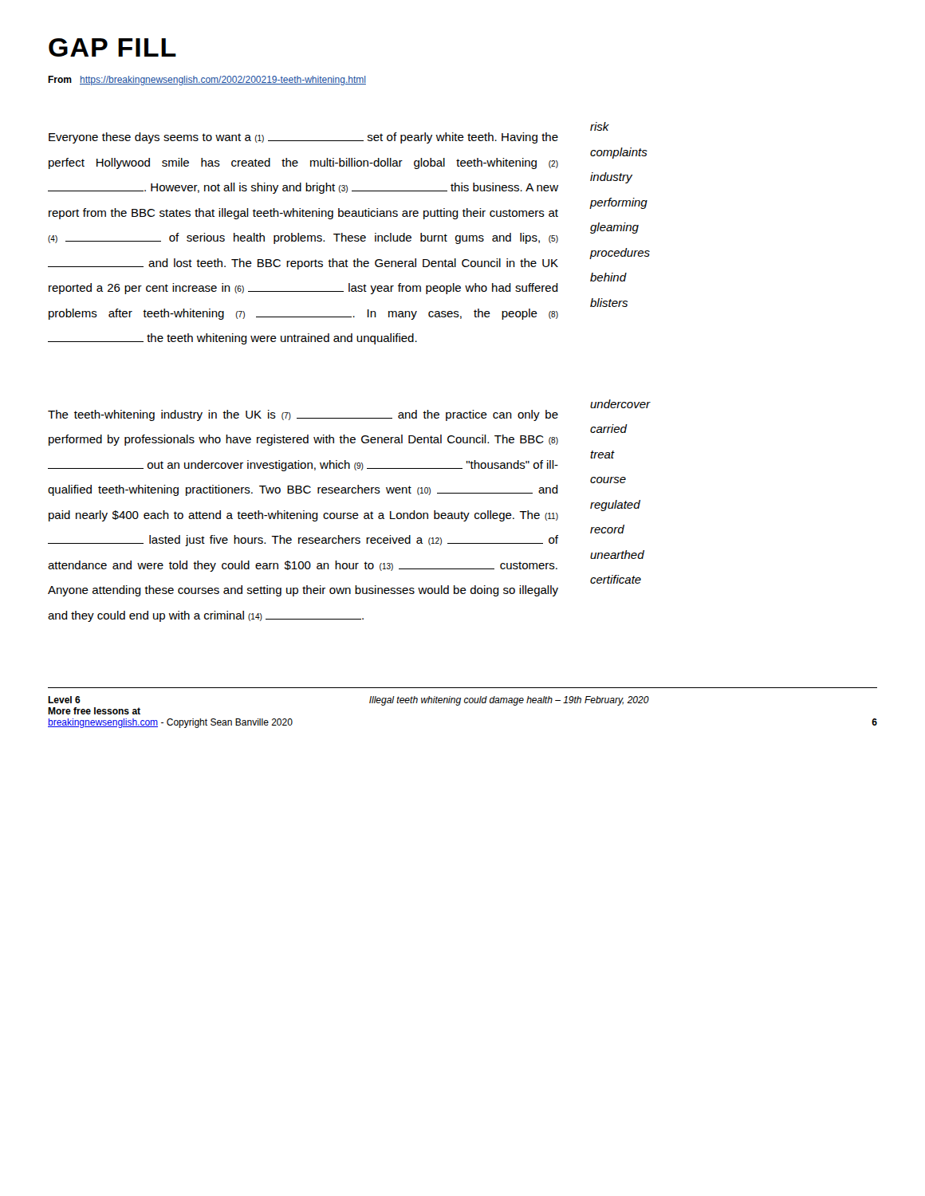GAP FILL
From https://breakingnewsenglish.com/2002/200219-teeth-whitening.html
Everyone these days seems to want a (1) set of pearly white teeth. Having the perfect Hollywood smile has created the multi-billion-dollar global teeth-whitening (2) . However, not all is shiny and bright (3) this business. A new report from the BBC states that illegal teeth-whitening beauticians are putting their customers at (4) of serious health problems. These include burnt gums and lips, (5) and lost teeth. The BBC reports that the General Dental Council in the UK reported a 26 per cent increase in (6) last year from people who had suffered problems after teeth-whitening (7) . In many cases, the people (8) the teeth whitening were untrained and unqualified.
risk
complaints
industry
performing
gleaming
procedures
behind
blisters
The teeth-whitening industry in the UK is (7) and the practice can only be performed by professionals who have registered with the General Dental Council. The BBC (8) out an undercover investigation, which (9) "thousands" of ill-qualified teeth-whitening practitioners. Two BBC researchers went (10) and paid nearly $400 each to attend a teeth-whitening course at a London beauty college. The (11) lasted just five hours. The researchers received a (12) of attendance and were told they could earn $100 an hour to (13) customers. Anyone attending these courses and setting up their own businesses would be doing so illegally and they could end up with a criminal (14) .
undercover
carried
treat
course
regulated
record
unearthed
certificate
Level 6
More free lessons at
Illegal teeth whitening could damage health – 19th February, 2020
breakingnewsenglish.com - Copyright Sean Banville 2020
6